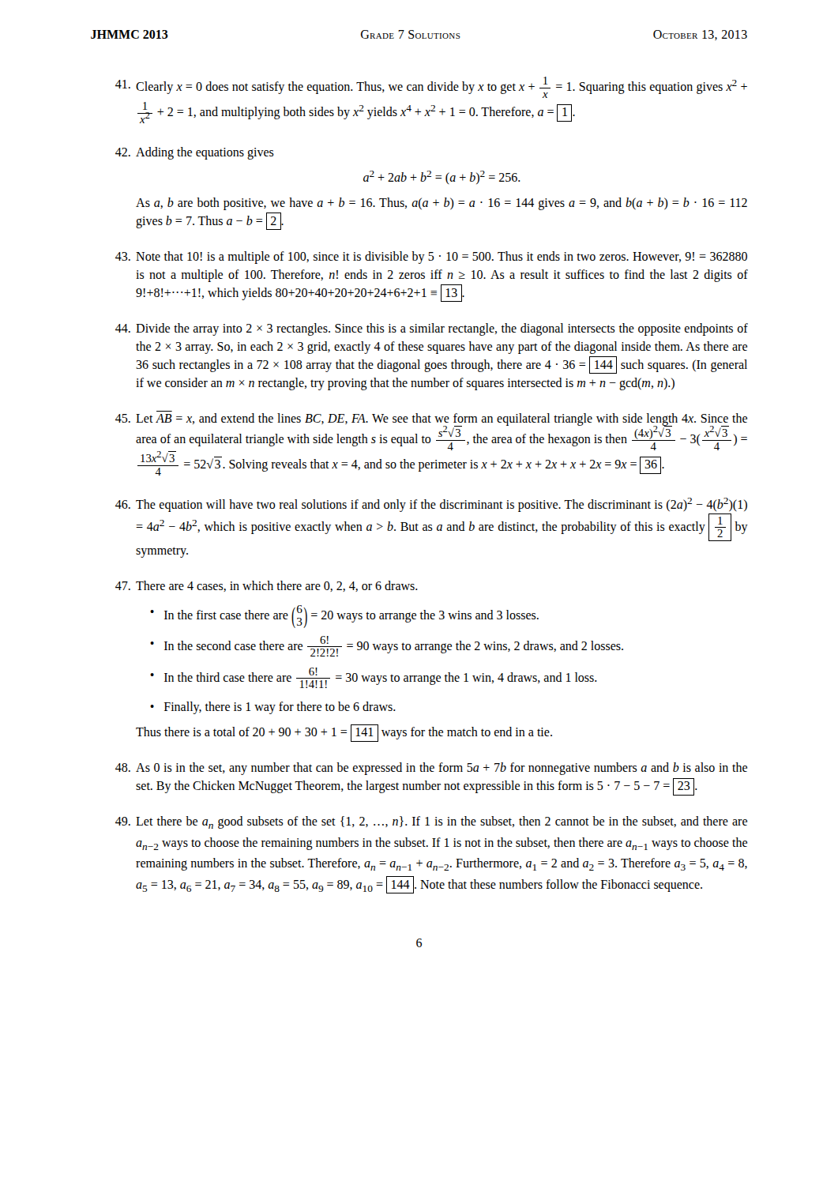JHMMC 2013
Grade 7 Solutions
October 13, 2013
41.
Clearly x = 0 does not satisfy the equation. Thus, we can divide by x to get x + 1 x = 1. Squaring this equation gives x2 + 1 x2 + 2 = 1, and multiplying both sides by x2 yields x4 + x2 + 1 = 0. Therefore, a = 1.
42.
Adding the equations gives a2 + 2ab + b2 = (a + b)2 = 256. As a, b are both positive, we have a + b = 16. Thus, a(a + b) = a · 16 = 144 gives a = 9, and b(a + b) = b · 16 = 112 gives b = 7. Thus a − b = 2.
43.
Note that 10! is a multiple of 100, since it is divisible by 5 · 10 = 500. Thus it ends in two zeros. However, 9! = 362880 is not a multiple of 100. Therefore, n! ends in 2 zeros iff n ≥ 10. As a result it suffices to find the last 2 digits of 9!+8!+···+1!, which yields 80+20+40+20+20+24+6+2+1 ≡ 13.
44.
Divide the array into 2 × 3 rectangles. Since this is a similar rectangle, the diagonal intersects the opposite endpoints of the 2 × 3 array. So, in each 2 × 3 grid, exactly 4 of these squares have any part of the diagonal inside them. As there are 36 such rectangles in a 72 × 108 array that the diagonal goes through, there are 4 · 36 = 144 such squares. (In general if we consider an m × n rectangle, try proving that the number of squares intersected is m + n − gcd(m, n).)
45.
Let AB = x, and extend the lines BC, DE, FA. We see that we form an equilateral triangle with side length 4x. Since the area of an equilateral triangle with side length s is equal to s2√34, the area of the hexagon is then (4x)2√34 − 3(x2√34) = 13x2√34 = 52√3. Solving reveals that x = 4, and so the perimeter is x + 2x + x + 2x + x + 2x = 9x = 36.
46.
The equation will have two real solutions if and only if the discriminant is positive. The discriminant is (2a)2 − 4(b2)(1) = 4a2 − 4b2, which is positive exactly when a > b. But as a and b are distinct, the probability of this is exactly 12 by symmetry.
47.
There are 4 cases, in which there are 0, 2, 4, or 6 draws.
In the first case there are 63 = 20 ways to arrange the 3 wins and 3 losses.
In the second case there are 6!2!2!2! = 90 ways to arrange the 2 wins, 2 draws, and 2 losses.
In the third case there are 6!1!4!1! = 30 ways to arrange the 1 win, 4 draws, and 1 loss.
Finally, there is 1 way for there to be 6 draws.
Thus there is a total of 20 + 90 + 30 + 1 = 141 ways for the match to end in a tie.
48.
As 0 is in the set, any number that can be expressed in the form 5a + 7b for nonnegative numbers a and b is also in the set. By the Chicken McNugget Theorem, the largest number not expressible in this form is 5 · 7 − 5 − 7 = 23.
49.
Let there be an good subsets of the set {1, 2, …, n}. If 1 is in the subset, then 2 cannot be in the subset, and there are an−2 ways to choose the remaining numbers in the subset. If 1 is not in the subset, then there are an−1 ways to choose the remaining numbers in the subset. Therefore, an = an−1 + an−2. Furthermore, a1 = 2 and a2 = 3. Therefore a3 = 5, a4 = 8, a5 = 13, a6 = 21, a7 = 34, a8 = 55, a9 = 89, a10 = 144. Note that these numbers follow the Fibonacci sequence.
6